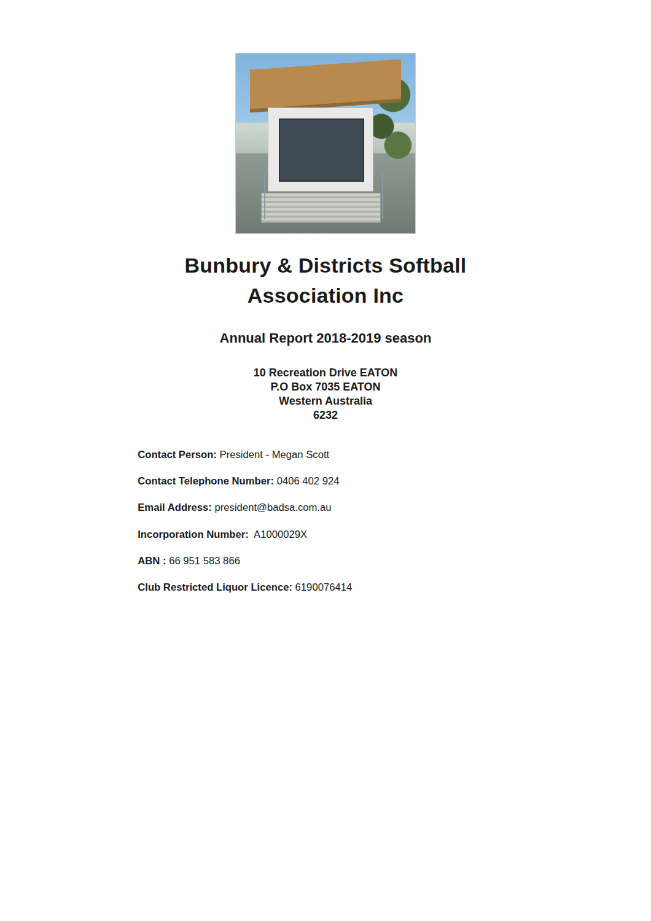Bunbury & Districts Softball Association Inc
Annual Report 2018-2019 season
10 Recreation Drive EATON
P.O Box 7035 EATON
Western Australia
6232
Contact Person: President - Megan Scott
Contact Telephone Number: 0406 402 924
Email Address: president@badsa.com.au
Incorporation Number: A1000029X
ABN : 66 951 583 866
Club Restricted Liquor Licence: 6190076414